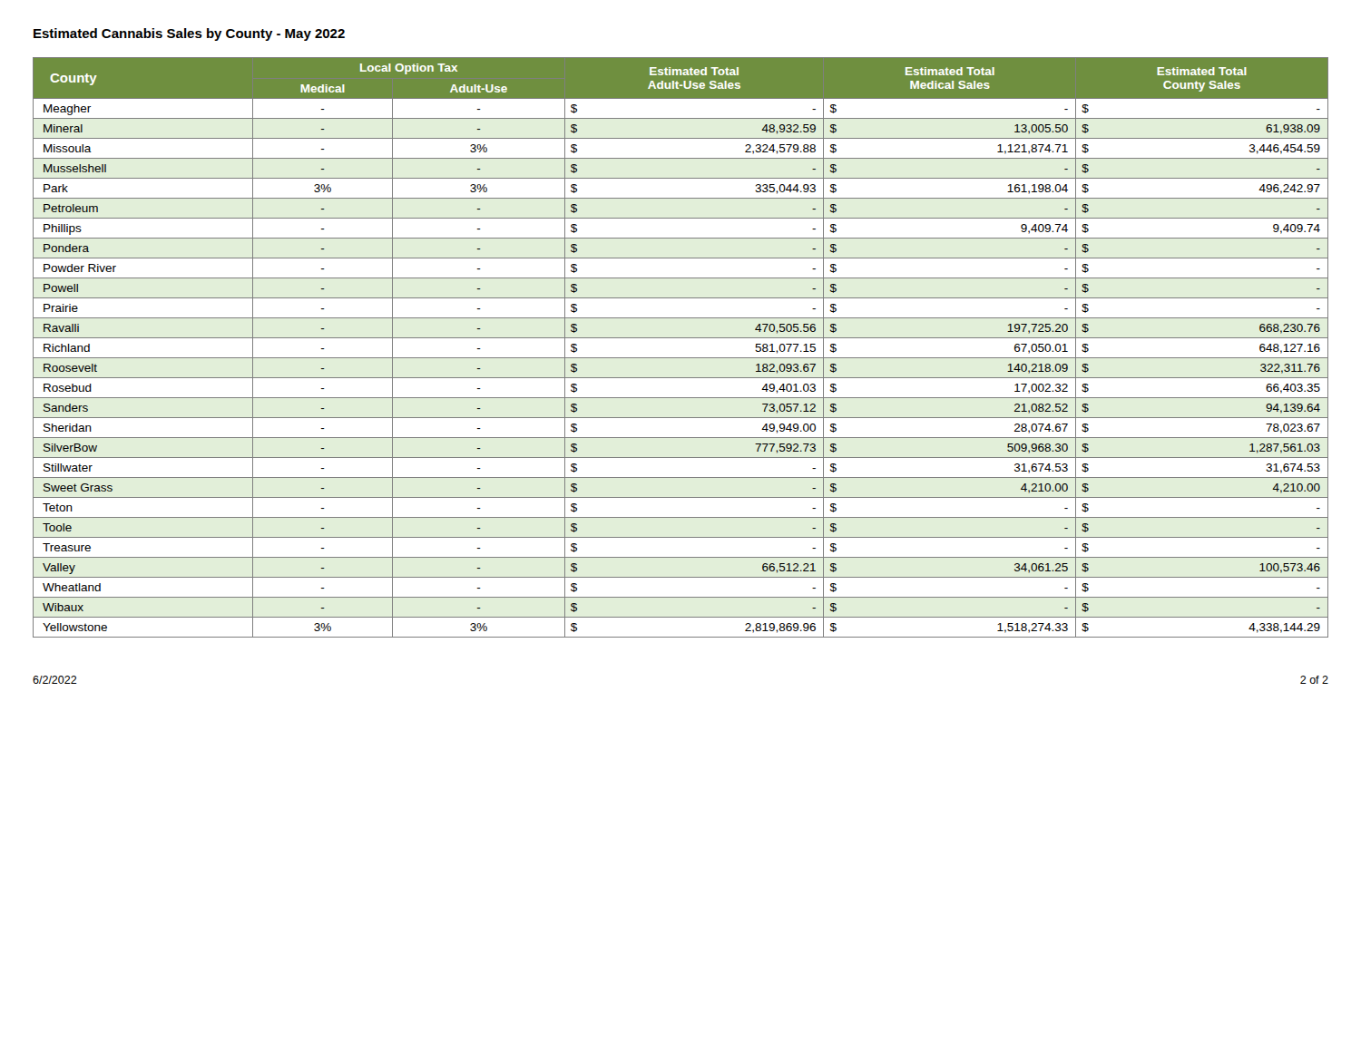Estimated Cannabis Sales by County - May 2022
| County | Local Option Tax | Estimated Total Adult-Use Sales | Estimated Total Medical Sales | Estimated Total County Sales |
| --- | --- | --- | --- | --- |
| Medical | Adult-Use |
| Meagher | - | - | $ - | $ - | $ - |
| Mineral | - | - | $ 48,932.59 | $ 13,005.50 | $ 61,938.09 |
| Missoula | - | 3% | $ 2,324,579.88 | $ 1,121,874.71 | $ 3,446,454.59 |
| Musselshell | - | - | $ - | $ - | $ - |
| Park | 3% | 3% | $ 335,044.93 | $ 161,198.04 | $ 496,242.97 |
| Petroleum | - | - | $ - | $ - | $ - |
| Phillips | - | - | $ - | $ 9,409.74 | $ 9,409.74 |
| Pondera | - | - | $ - | $ - | $ - |
| Powder River | - | - | $ - | $ - | $ - |
| Powell | - | - | $ - | $ - | $ - |
| Prairie | - | - | $ - | $ - | $ - |
| Ravalli | - | - | $ 470,505.56 | $ 197,725.20 | $ 668,230.76 |
| Richland | - | - | $ 581,077.15 | $ 67,050.01 | $ 648,127.16 |
| Roosevelt | - | - | $ 182,093.67 | $ 140,218.09 | $ 322,311.76 |
| Rosebud | - | - | $ 49,401.03 | $ 17,002.32 | $ 66,403.35 |
| Sanders | - | - | $ 73,057.12 | $ 21,082.52 | $ 94,139.64 |
| Sheridan | - | - | $ 49,949.00 | $ 28,074.67 | $ 78,023.67 |
| SilverBow | - | - | $ 777,592.73 | $ 509,968.30 | $ 1,287,561.03 |
| Stillwater | - | - | $ - | $ 31,674.53 | $ 31,674.53 |
| Sweet Grass | - | - | $ - | $ 4,210.00 | $ 4,210.00 |
| Teton | - | - | $ - | $ - | $ - |
| Toole | - | - | $ - | $ - | $ - |
| Treasure | - | - | $ - | $ - | $ - |
| Valley | - | - | $ 66,512.21 | $ 34,061.25 | $ 100,573.46 |
| Wheatland | - | - | $ - | $ - | $ - |
| Wibaux | - | - | $ - | $ - | $ - |
| Yellowstone | 3% | 3% | $ 2,819,869.96 | $ 1,518,274.33 | $ 4,338,144.29 |
6/2/2022 2 of 2